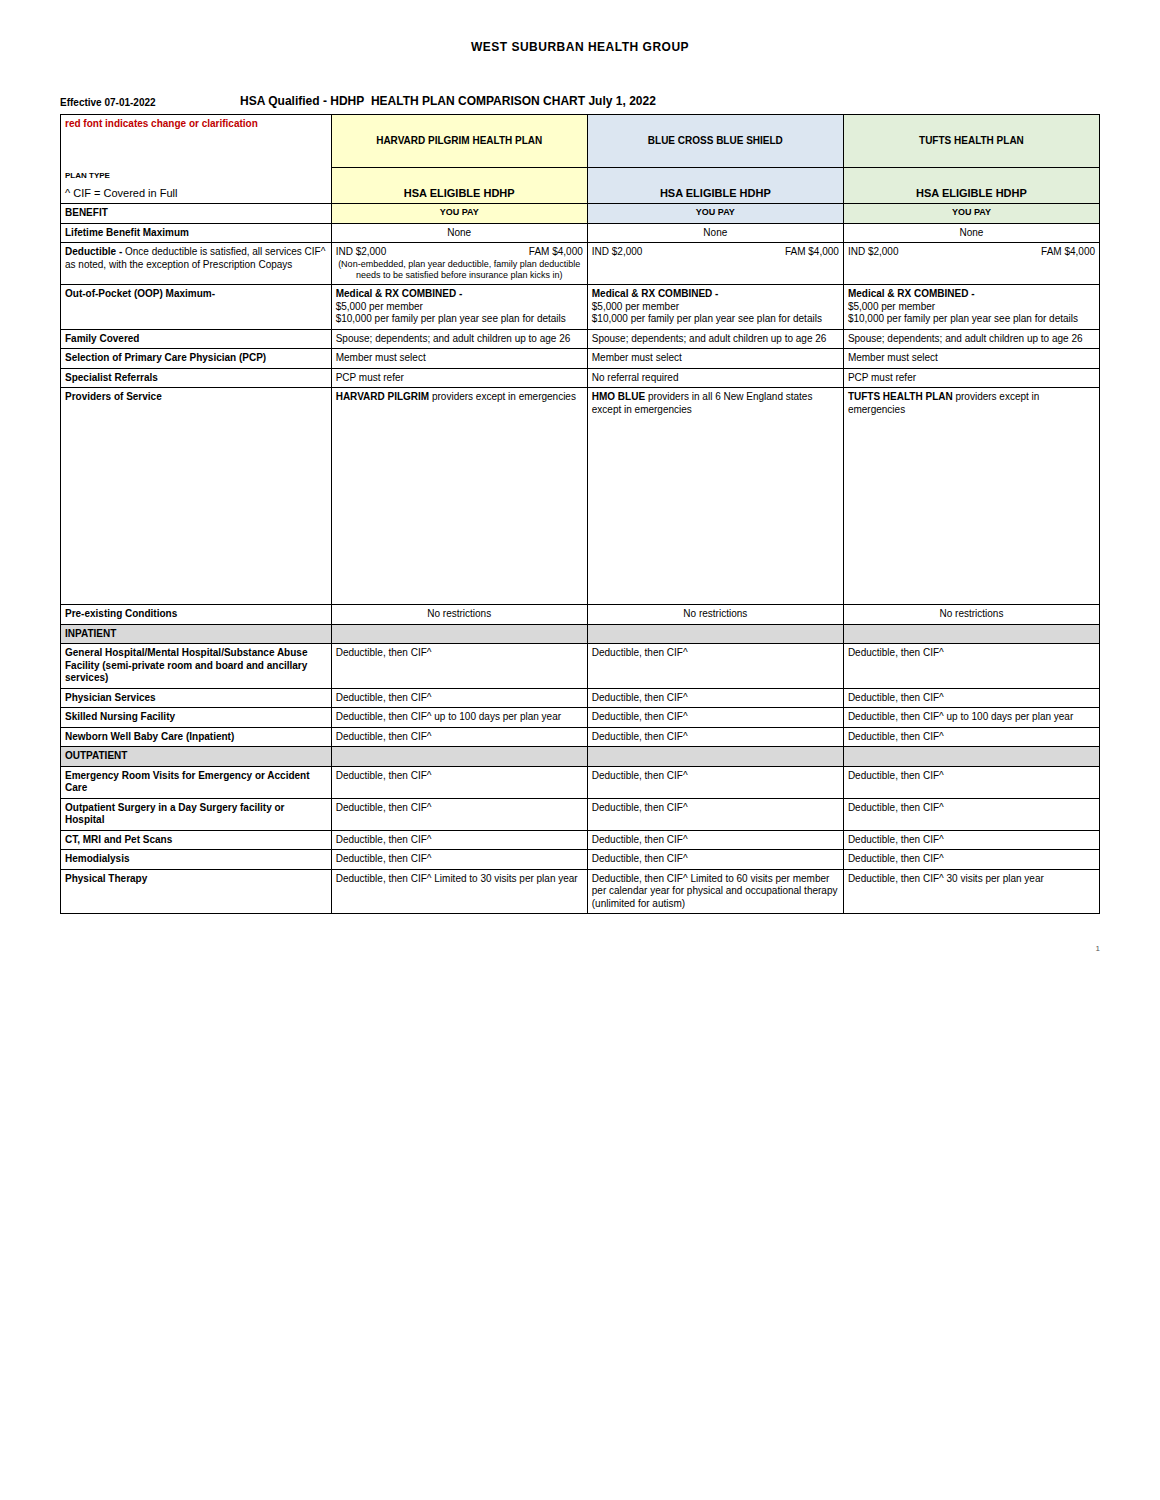WEST SUBURBAN HEALTH GROUP
Effective 07-01-2022
HSA Qualified - HDHP HEALTH PLAN COMPARISON CHART July 1, 2022
| red font indicates change or clarification | HARVARD PILGRIM HEALTH PLAN | BLUE CROSS BLUE SHIELD | TUFTS HEALTH PLAN |
| PLAN TYPE | | | |
| ^ CIF = Covered in Full | HSA ELIGIBLE HDHP | HSA ELIGIBLE HDHP | HSA ELIGIBLE HDHP |
| BENEFIT | YOU PAY | YOU PAY | YOU PAY |
| Lifetime Benefit Maximum | None | None | None |
| Deductible - Once deductible is satisfied, all services CIF^ as noted, with the exception of Prescription Copays | IND $2,000 FAM $4,000 (Non-embedded, plan year deductible, family plan deductible needs to be satisfied before insurance plan kicks in) | IND $2,000 FAM $4,000 | IND $2,000 FAM $4,000 |
| Out-of-Pocket (OOP) Maximum- | Medical & RX COMBINED - $5,000 per member $10,000 per family per plan year see plan for details | Medical & RX COMBINED - $5,000 per member $10,000 per family per plan year see plan for details | Medical & RX COMBINED - $5,000 per member $10,000 per family per plan year see plan for details |
| Family Covered | Spouse; dependents; and adult children up to age 26 | Spouse; dependents; and adult children up to age 26 | Spouse; dependents; and adult children up to age 26 |
| Selection of Primary Care Physician (PCP) | Member must select | Member must select | Member must select |
| Specialist Referrals | PCP must refer | No referral required | PCP must refer |
| Providers of Service | HARVARD PILGRIM providers except in emergencies | HMO BLUE providers in all 6 New England states except in emergencies | TUFTS HEALTH PLAN providers except in emergencies |
| Pre-existing Conditions | No restrictions | No restrictions | No restrictions |
| INPATIENT | | | |
| General Hospital/Mental Hospital/Substance Abuse Facility (semi-private room and board and ancillary services) | Deductible, then CIF^ | Deductible, then CIF^ | Deductible, then CIF^ |
| Physician Services | Deductible, then CIF^ | Deductible, then CIF^ | Deductible, then CIF^ |
| Skilled Nursing Facility | Deductible, then CIF^ up to 100 days per plan year | Deductible, then CIF^ | Deductible, then CIF^ up to 100 days per plan year |
| Newborn Well Baby Care (Inpatient) | Deductible, then CIF^ | Deductible, then CIF^ | Deductible, then CIF^ |
| OUTPATIENT | | | |
| Emergency Room Visits for Emergency or Accident Care | Deductible, then CIF^ | Deductible, then CIF^ | Deductible, then CIF^ |
| Outpatient Surgery in a Day Surgery facility or Hospital | Deductible, then CIF^ | Deductible, then CIF^ | Deductible, then CIF^ |
| CT, MRI and Pet Scans | Deductible, then CIF^ | Deductible, then CIF^ | Deductible, then CIF^ |
| Hemodialysis | Deductible, then CIF^ | Deductible, then CIF^ | Deductible, then CIF^ |
| Physical Therapy | Deductible, then CIF^ Limited to 30 visits per plan year | Deductible, then CIF^ Limited to 60 visits per member per calendar year for physical and occupational therapy (unlimited for autism) | Deductible, then CIF^ 30 visits per plan year |
1